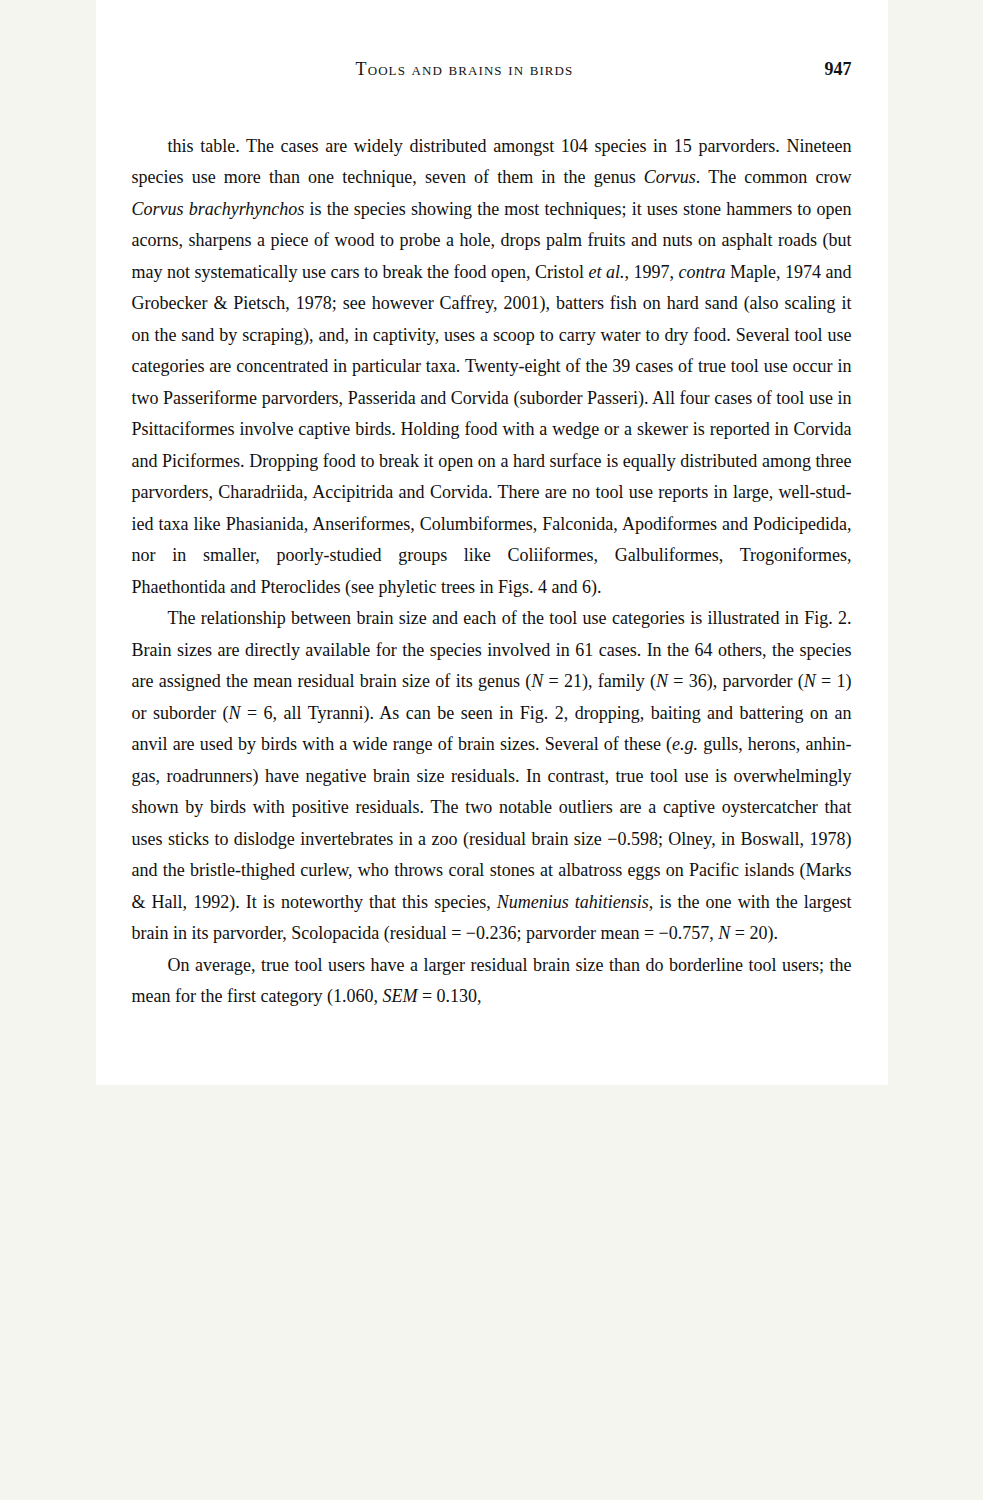Tools and brains in birds 947
this table. The cases are widely distributed amongst 104 species in 15 parvorders. Nineteen species use more than one technique, seven of them in the genus Corvus. The common crow Corvus brachyrhynchos is the species showing the most techniques; it uses stone hammers to open acorns, sharpens a piece of wood to probe a hole, drops palm fruits and nuts on asphalt roads (but may not systematically use cars to break the food open, Cristol et al., 1997, contra Maple, 1974 and Grobecker & Pietsch, 1978; see however Caffrey, 2001), batters fish on hard sand (also scaling it on the sand by scraping), and, in captivity, uses a scoop to carry water to dry food. Several tool use categories are concentrated in particular taxa. Twenty-eight of the 39 cases of true tool use occur in two Passeriforme parvorders, Passerida and Corvida (suborder Passeri). All four cases of tool use in Psittaciformes involve captive birds. Holding food with a wedge or a skewer is reported in Corvida and Piciformes. Dropping food to break it open on a hard surface is equally distributed among three parvorders, Charadriida, Accipitrida and Corvida. There are no tool use reports in large, well-studied taxa like Phasianida, Anseriformes, Columbiformes, Falconida, Apodiformes and Podicipedida, nor in smaller, poorly-studied groups like Coliiformes, Galbuliformes, Trogoniformes, Phaethontida and Pteroclides (see phyletic trees in Figs. 4 and 6).
The relationship between brain size and each of the tool use categories is illustrated in Fig. 2. Brain sizes are directly available for the species involved in 61 cases. In the 64 others, the species are assigned the mean residual brain size of its genus (N = 21), family (N = 36), parvorder (N = 1) or suborder (N = 6, all Tyranni). As can be seen in Fig. 2, dropping, baiting and battering on an anvil are used by birds with a wide range of brain sizes. Several of these (e.g. gulls, herons, anhingas, roadrunners) have negative brain size residuals. In contrast, true tool use is overwhelmingly shown by birds with positive residuals. The two notable outliers are a captive oystercatcher that uses sticks to dislodge invertebrates in a zoo (residual brain size −0.598; Olney, in Boswall, 1978) and the bristle-thighed curlew, who throws coral stones at albatross eggs on Pacific islands (Marks & Hall, 1992). It is noteworthy that this species, Numenius tahitiensis, is the one with the largest brain in its parvorder, Scolopacida (residual = −0.236; parvorder mean = −0.757, N = 20).
On average, true tool users have a larger residual brain size than do borderline tool users; the mean for the first category (1.060, SEM = 0.130,